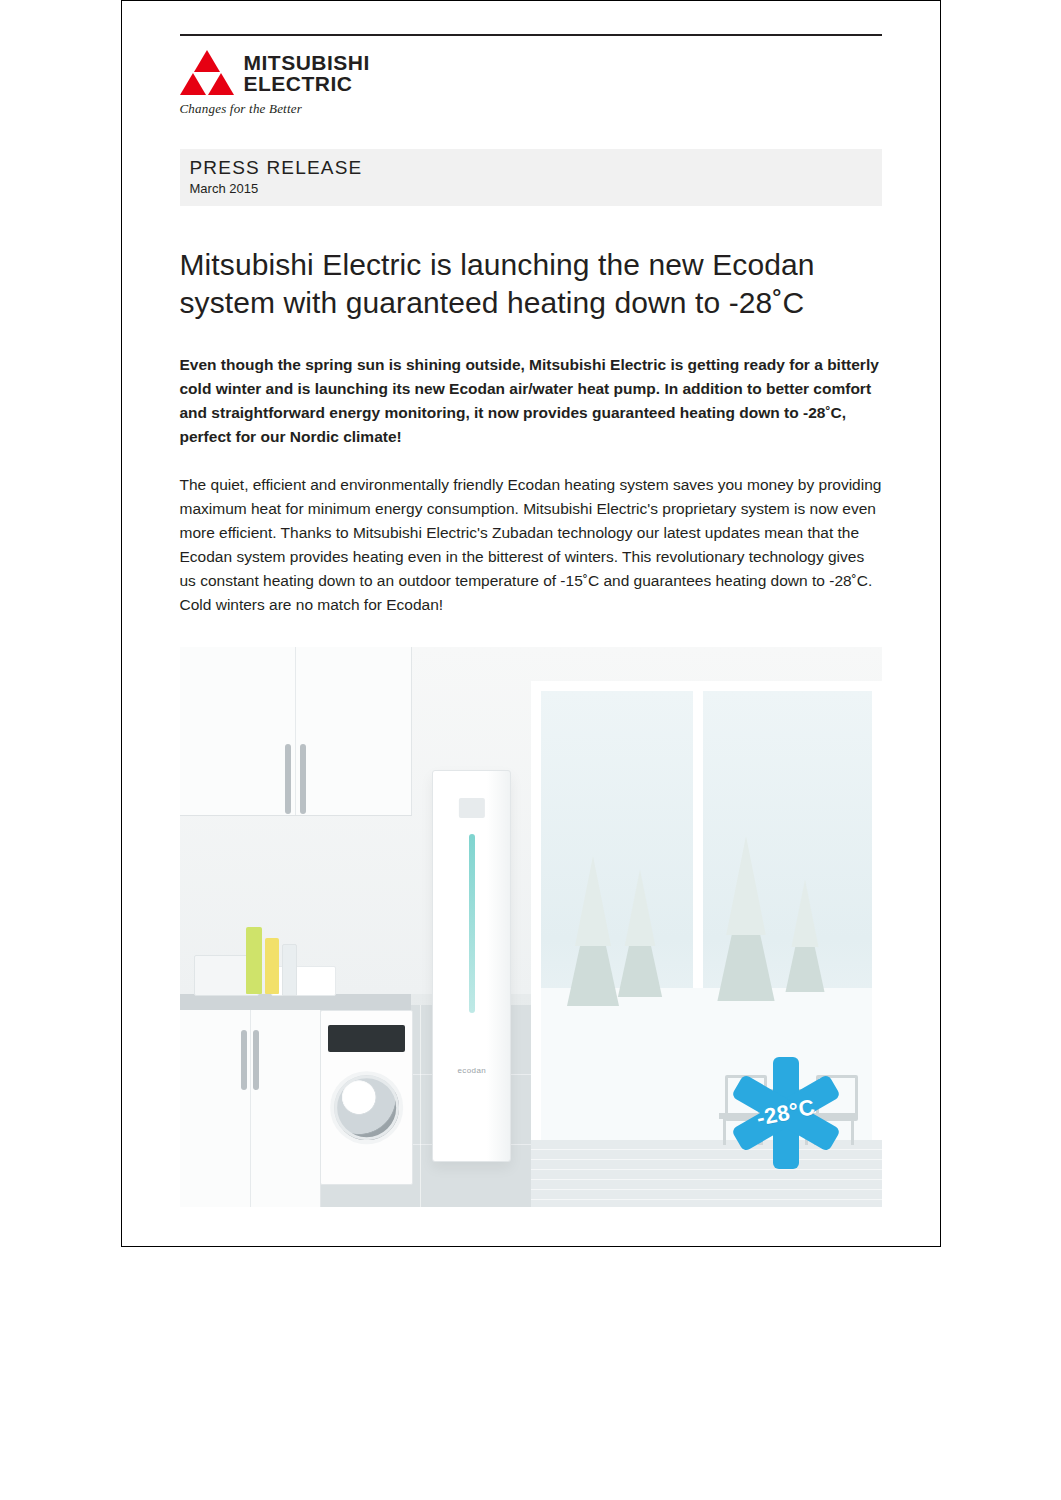MITSUBISHI
ELECTRIC
Changes for the Better
PRESS RELEASE
March 2015
Mitsubishi Electric is launching the new Ecodan system with guaranteed heating down to -28˚C
Even though the spring sun is shining outside, Mitsubishi Electric is getting ready for a bitterly cold winter and is launching its new Ecodan air/water heat pump. In addition to better comfort and straightforward energy monitoring, it now provides guaranteed heating down to -28˚C, perfect for our Nordic climate!
The quiet, efficient and environmentally friendly Ecodan heating system saves you money by providing maximum heat for minimum energy consumption. Mitsubishi Electric's proprietary system is now even more efficient. Thanks to Mitsubishi Electric's Zubadan technology our latest updates mean that the Ecodan system provides heating even in the bitterest of winters. This revolutionary technology gives us constant heating down to an outdoor temperature of -15˚C and guarantees heating down to -28˚C. Cold winters are no match for Ecodan!
ecodan
-28°C